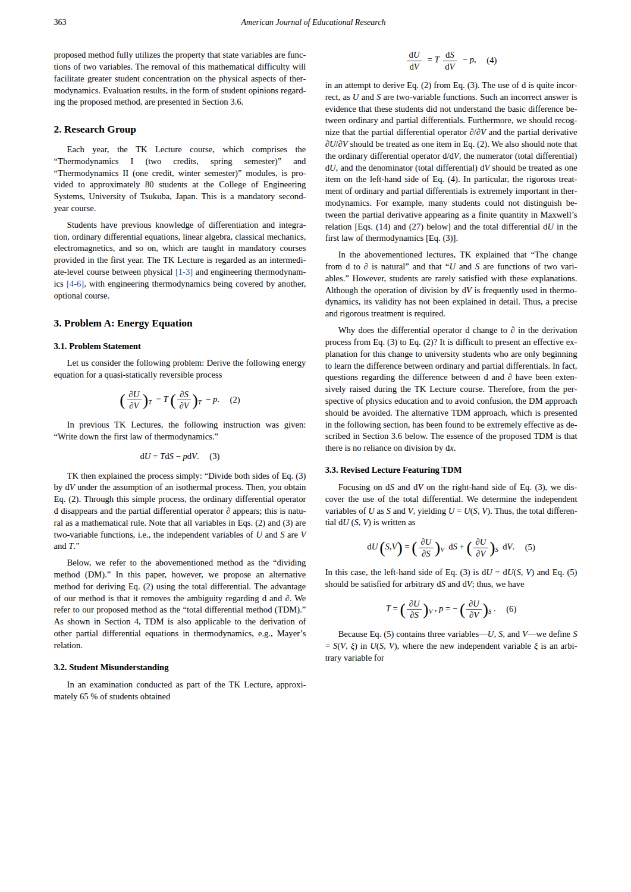363 American Journal of Educational Research
proposed method fully utilizes the property that state variables are functions of two variables. The removal of this mathematical difficulty will facilitate greater student concentration on the physical aspects of thermodynamics. Evaluation results, in the form of student opinions regarding the proposed method, are presented in Section 3.6.
2. Research Group
Each year, the TK Lecture course, which comprises the “Thermodynamics I (two credits, spring semester)” and “Thermodynamics II (one credit, winter semester)” modules, is provided to approximately 80 students at the College of Engineering Systems, University of Tsukuba, Japan. This is a mandatory second-year course.
Students have previous knowledge of differentiation and integration, ordinary differential equations, linear algebra, classical mechanics, electromagnetics, and so on, which are taught in mandatory courses provided in the first year. The TK Lecture is regarded as an intermediate-level course between physical [1-3] and engineering thermodynamics [4-6], with engineering thermodynamics being covered by another, optional course.
3. Problem A: Energy Equation
3.1. Problem Statement
Let us consider the following problem: Derive the following energy equation for a quasi-statically reversible process
(∂U∂V)T = T (∂S∂V)T − p. (2)
In previous TK Lectures, the following instruction was given: “Write down the first law of thermodynamics.”
dU = TdS − pdV. (3)
TK then explained the process simply: “Divide both sides of Eq. (3) by dV under the assumption of an isothermal process. Then, you obtain Eq. (2). Through this simple process, the ordinary differential operator d disappears and the partial differential operator ∂ appears; this is natural as a mathematical rule. Note that all variables in Eqs. (2) and (3) are two-variable functions, i.e., the independent variables of U and S are V and T.”
Below, we refer to the abovementioned method as the “dividing method (DM).” In this paper, however, we propose an alternative method for deriving Eq. (2) using the total differential. The advantage of our method is that it removes the ambiguity regarding d and ∂. We refer to our proposed method as the “total differential method (TDM).” As shown in Section 4, TDM is also applicable to the derivation of other partial differential equations in thermodynamics, e.g., Mayer’s relation.
3.2. Student Misunderstanding
In an examination conducted as part of the TK Lecture, approximately 65 % of students obtained
dU dV = T dS dV − p, (4)
in an attempt to derive Eq. (2) from Eq. (3). The use of d is quite incorrect, as U and S are two-variable functions. Such an incorrect answer is evidence that these students did not understand the basic difference between ordinary and partial differentials. Furthermore, we should recognize that the partial differential operator ∂/∂V and the partial derivative ∂U/∂V should be treated as one item in Eq. (2). We also should note that the ordinary differential operator d/dV, the numerator (total differential) dU, and the denominator (total differential) dV should be treated as one item on the left-hand side of Eq. (4). In particular, the rigorous treatment of ordinary and partial differentials is extremely important in thermodynamics. For example, many students could not distinguish between the partial derivative appearing as a finite quantity in Maxwell’s relation [Eqs. (14) and (27) below] and the total differential dU in the first law of thermodynamics [Eq. (3)].
In the abovementioned lectures, TK explained that “The change from d to ∂ is natural” and that “U and S are functions of two variables.” However, students are rarely satisfied with these explanations. Although the operation of division by dV is frequently used in thermodynamics, its validity has not been explained in detail. Thus, a precise and rigorous treatment is required.
Why does the differential operator d change to ∂ in the derivation process from Eq. (3) to Eq. (2)? It is difficult to present an effective explanation for this change to university students who are only beginning to learn the difference between ordinary and partial differentials. In fact, questions regarding the difference between d and ∂ have been extensively raised during the TK Lecture course. Therefore, from the perspective of physics education and to avoid confusion, the DM approach should be avoided. The alternative TDM approach, which is presented in the following section, has been found to be extremely effective as described in Section 3.6 below. The essence of the proposed TDM is that there is no reliance on division by dx.
3.3. Revised Lecture Featuring TDM
Focusing on dS and dV on the right-hand side of Eq. (3), we discover the use of the total differential. We determine the independent variables of U as S and V, yielding U = U(S, V). Thus, the total differential dU (S, V) is written as
dU (S,V) = (∂U∂S)V dS + (∂U∂V)S dV. (5)
In this case, the left-hand side of Eq. (3) is dU = dU(S, V) and Eq. (5) should be satisfied for arbitrary dS and dV; thus, we have
T = (∂U∂S)V , p = − (∂U∂V)S . (6)
Because Eq. (5) contains three variables—U, S, and V—we define S = S(V, ξ) in U(S, V), where the new independent variable ξ is an arbitrary variable for